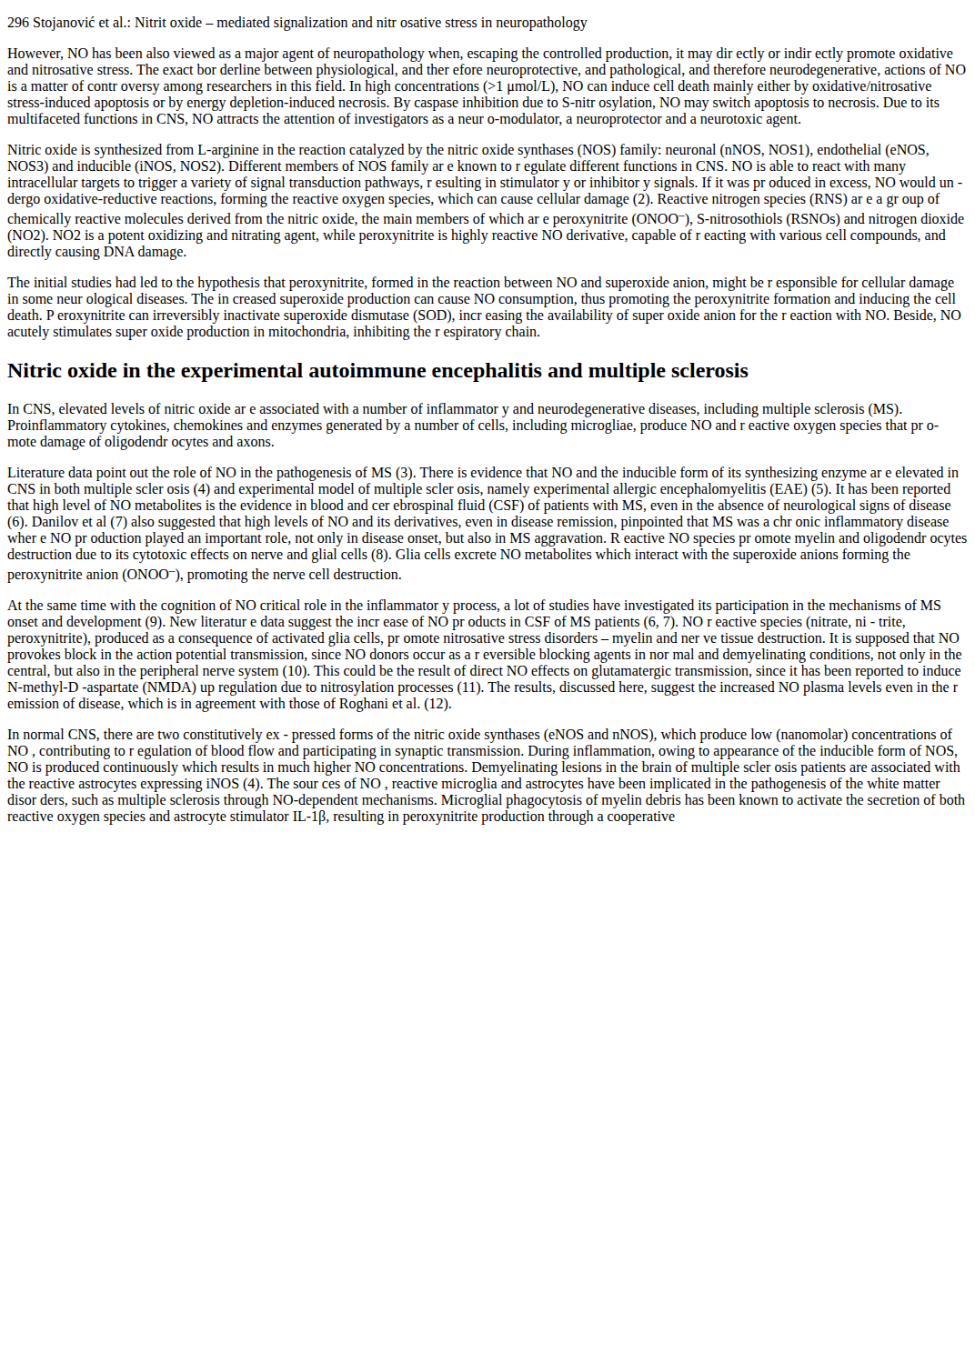296 Stojanović et al.: Nitrit oxide – mediated signalization and nitr osative stress in neuropathology
However, NO has been also viewed as a major agent of neuropathology when, escaping the controlled production, it may dir ectly or indir ectly promote oxidative and nitrosative stress. The exact bor derline between physiological, and ther efore neuroprotective, and pathological, and therefore neurodegenerative, actions of NO is a matter of contr oversy among researchers in this field. In high concentrations (>1 μmol/L), NO can induce cell death mainly either by oxidative/nitrosative stress-induced apoptosis or by energy depletion-induced necrosis. By caspase inhibition due to S-nitr osylation, NO may switch apoptosis to necrosis. Due to its multifaceted functions in CNS, NO attracts the attention of investigators as a neur o-modulator, a neuroprotector and a neurotoxic agent.
Nitric oxide is synthesized from L-arginine in the reaction catalyzed by the nitric oxide synthases (NOS) family: neuronal (nNOS, NOS1), endothelial (eNOS, NOS3) and inducible (iNOS, NOS2). Different members of NOS family ar e known to r egulate different functions in CNS. NO is able to react with many intracellular targets to trigger a variety of signal transduction pathways, r esulting in stimulator y or inhibitor y signals. If it was pr oduced in excess, NO would un - dergo oxidative-reductive reactions, forming the reactive oxygen species, which can cause cellular damage (2). Reactive nitrogen species (RNS) ar e a gr oup of chemically reactive molecules derived from the nitric oxide, the main members of which ar e peroxynitrite (ONOO–), S-nitrosothiols (RSNOs) and nitrogen dioxide (NO2). NO2 is a potent oxidizing and nitrating agent, while peroxynitrite is highly reactive NO derivative, capable of r eacting with various cell compounds, and directly causing DNA damage.
The initial studies had led to the hypothesis that peroxynitrite, formed in the reaction between NO and superoxide anion, might be r esponsible for cellular damage in some neur ological diseases. The in creased superoxide production can cause NO consumption, thus promoting the peroxynitrite formation and inducing the cell death. P eroxynitrite can irreversibly inactivate superoxide dismutase (SOD), incr easing the availability of super oxide anion for the r eaction with NO. Beside, NO acutely stimulates super oxide production in mitochondria, inhibiting the r espiratory chain.
Nitric oxide in the experimental autoimmune encephalitis and multiple sclerosis
In CNS, elevated levels of nitric oxide ar e associated with a number of inflammator y and neurodegenerative diseases, including multiple sclerosis (MS). Proinflammatory cytokines, chemokines and enzymes generated by a number of cells, including microgliae, produce NO and r eactive oxygen species that pr o-mote damage of oligodendr ocytes and axons.
Literature data point out the role of NO in the pathogenesis of MS (3). There is evidence that NO and the inducible form of its synthesizing enzyme ar e elevated in CNS in both multiple scler osis (4) and experimental model of multiple scler osis, namely experimental allergic encephalomyelitis (EAE) (5). It has been reported that high level of NO metabolites is the evidence in blood and cer ebrospinal fluid (CSF) of patients with MS, even in the absence of neurological signs of disease (6). Danilov et al (7) also suggested that high levels of NO and its derivatives, even in disease remission, pinpointed that MS was a chr onic inflammatory disease wher e NO pr oduction played an important role, not only in disease onset, but also in MS aggravation. R eactive NO species pr omote myelin and oligodendr ocytes destruction due to its cytotoxic effects on nerve and glial cells (8). Glia cells excrete NO metabolites which interact with the superoxide anions forming the peroxynitrite anion (ONOO–), promoting the nerve cell destruction.
At the same time with the cognition of NO critical role in the inflammator y process, a lot of studies have investigated its participation in the mechanisms of MS onset and development (9). New literatur e data suggest the incr ease of NO pr oducts in CSF of MS patients (6, 7). NO r eactive species (nitrate, ni - trite, peroxynitrite), produced as a consequence of activated glia cells, pr omote nitrosative stress disorders – myelin and ner ve tissue destruction. It is supposed that NO provokes block in the action potential transmission, since NO donors occur as a r eversible blocking agents in nor mal and demyelinating conditions, not only in the central, but also in the peripheral nerve system (10). This could be the result of direct NO effects on glutamatergic transmission, since it has been reported to induce N-methyl-D -aspartate (NMDA) up regulation due to nitrosylation processes (11). The results, discussed here, suggest the increased NO plasma levels even in the r emission of disease, which is in agreement with those of Roghani et al. (12).
In normal CNS, there are two constitutively ex - pressed forms of the nitric oxide synthases (eNOS and nNOS), which produce low (nanomolar) concentrations of NO , contributing to r egulation of blood flow and participating in synaptic transmission. During inflammation, owing to appearance of the inducible form of NOS, NO is produced continuously which results in much higher NO concentrations. Demyelinating lesions in the brain of multiple scler osis patients are associated with the reactive astrocytes expressing iNOS (4). The sour ces of NO , reactive microglia and astrocytes have been implicated in the pathogenesis of the white matter disor ders, such as multiple sclerosis through NO-dependent mechanisms. Microglial phagocytosis of myelin debris has been known to activate the secretion of both reactive oxygen species and astrocyte stimulator IL-1β, resulting in peroxynitrite production through a cooperative